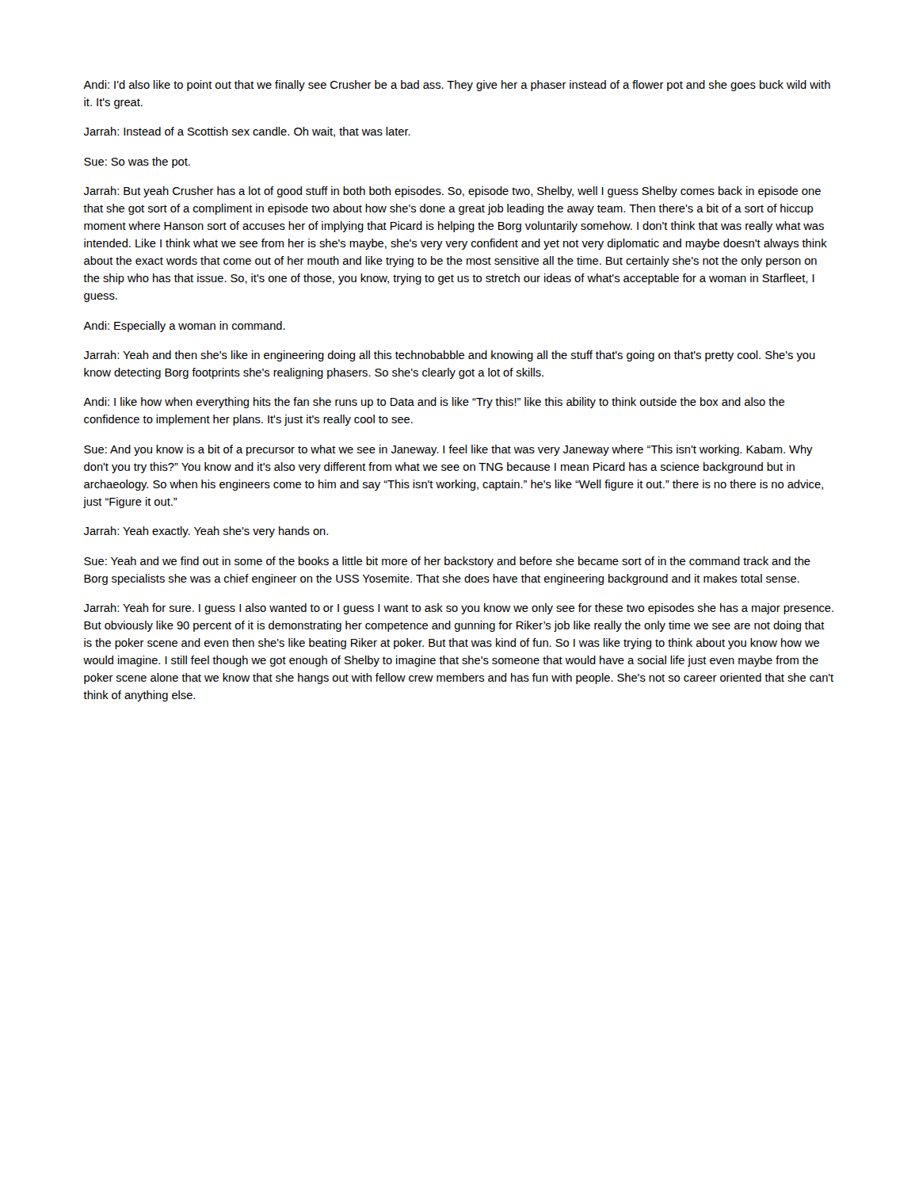Andi: I'd also like to point out that we finally see Crusher be a bad ass. They give her a phaser instead of a flower pot and she goes buck wild with it. It's great.
Jarrah: Instead of a Scottish sex candle. Oh wait, that was later.
Sue: So was the pot.
Jarrah: But yeah Crusher has a lot of good stuff in both both episodes. So, episode two, Shelby, well I guess Shelby comes back in episode one that she got sort of a compliment in episode two about how she's done a great job leading the away team. Then there's a bit of a sort of hiccup moment where Hanson sort of accuses her of implying that Picard is helping the Borg voluntarily somehow. I don't think that was really what was intended. Like I think what we see from her is she's maybe, she's very very confident and yet not very diplomatic and maybe doesn't always think about the exact words that come out of her mouth and like trying to be the most sensitive all the time. But certainly she's not the only person on the ship who has that issue. So, it's one of those, you know, trying to get us to stretch our ideas of what's acceptable for a woman in Starfleet, I guess.
Andi: Especially a woman in command.
Jarrah: Yeah and then she's like in engineering doing all this technobabble and knowing all the stuff that's going on that's pretty cool. She's you know detecting Borg footprints she's realigning phasers. So she's clearly got a lot of skills.
Andi: I like how when everything hits the fan she runs up to Data and is like “Try this!” like this ability to think outside the box and also the confidence to implement her plans. It's just it's really cool to see.
Sue: And you know is a bit of a precursor to what we see in Janeway. I feel like that was very Janeway where “This isn't working. Kabam. Why don't you try this?” You know and it's also very different from what we see on TNG because I mean Picard has a science background but in archaeology. So when his engineers come to him and say “This isn't working, captain.” he's like “Well figure it out.” there is no there is no advice, just “Figure it out.”
Jarrah: Yeah exactly. Yeah she's very hands on.
Sue: Yeah and we find out in some of the books a little bit more of her backstory and before she became sort of in the command track and the Borg specialists she was a chief engineer on the USS Yosemite. That she does have that engineering background and it makes total sense.
Jarrah: Yeah for sure. I guess I also wanted to or I guess I want to ask so you know we only see for these two episodes she has a major presence. But obviously like 90 percent of it is demonstrating her competence and gunning for Riker’s job like really the only time we see are not doing that is the poker scene and even then she's like beating Riker at poker. But that was kind of fun. So I was like trying to think about you know how we would imagine. I still feel though we got enough of Shelby to imagine that she's someone that would have a social life just even maybe from the poker scene alone that we know that she hangs out with fellow crew members and has fun with people. She's not so career oriented that she can't think of anything else.